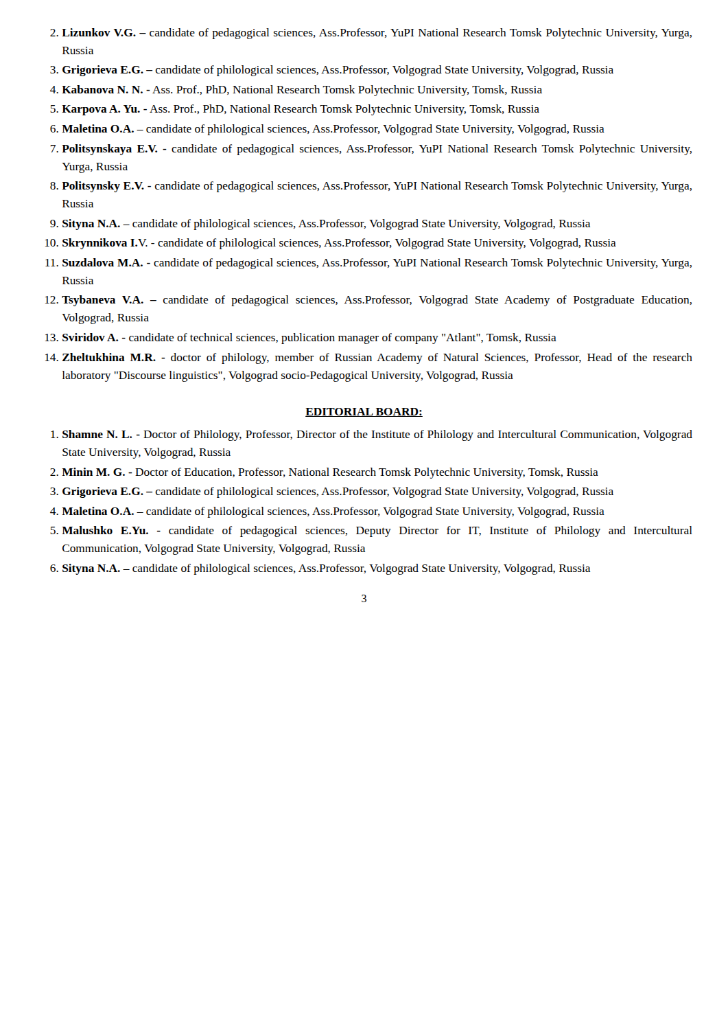Lizunkov V.G. – candidate of pedagogical sciences, Ass.Professor, YuPI National Research Tomsk Polytechnic University, Yurga, Russia
Grigorieva E.G. – candidate of philological sciences, Ass.Professor, Volgograd State University, Volgograd, Russia
Kabanova N. N. - Ass. Prof., PhD, National Research Tomsk Polytechnic University, Tomsk, Russia
Karpova A. Yu. - Ass. Prof., PhD, National Research Tomsk Polytechnic University, Tomsk, Russia
Maletina O.A. – candidate of philological sciences, Ass.Professor, Volgograd State University, Volgograd, Russia
Politsynskaya E.V. - candidate of pedagogical sciences, Ass.Professor, YuPI National Research Tomsk Polytechnic University, Yurga, Russia
Politsynsky E.V. - candidate of pedagogical sciences, Ass.Professor, YuPI National Research Tomsk Polytechnic University, Yurga, Russia
Sityna N.A. – candidate of philological sciences, Ass.Professor, Volgograd State University, Volgograd, Russia
Skrynnikova I. V. - candidate of philological sciences, Ass.Professor, Volgograd State University, Volgograd, Russia
Suzdalova M.A. - candidate of pedagogical sciences, Ass.Professor, YuPI National Research Tomsk Polytechnic University, Yurga, Russia
Tsybaneva V.A. – candidate of pedagogical sciences, Ass.Professor, Volgograd State Academy of Postgraduate Education, Volgograd, Russia
Sviridov A. - candidate of technical sciences, publication manager of company "Atlant", Tomsk, Russia
Zheltukhina M.R. - doctor of philology, member of Russian Academy of Natural Sciences, Professor, Head of the research laboratory "Discourse linguistics", Volgograd socio-Pedagogical University, Volgograd, Russia
EDITORIAL BOARD:
Shamne N. L. - Doctor of Philology, Professor, Director of the Institute of Philology and Intercultural Communication, Volgograd State University, Volgograd, Russia
Minin M. G. - Doctor of Education, Professor, National Research Tomsk Polytechnic University, Tomsk, Russia
Grigorieva E.G. – candidate of philological sciences, Ass.Professor, Volgograd State University, Volgograd, Russia
Maletina O.A. – candidate of philological sciences, Ass.Professor, Volgograd State University, Volgograd, Russia
Malushko E.Yu. - candidate of pedagogical sciences, Deputy Director for IT, Institute of Philology and Intercultural Communication, Volgograd State University, Volgograd, Russia
Sityna N.A. – candidate of philological sciences, Ass.Professor, Volgograd State University, Volgograd, Russia
3